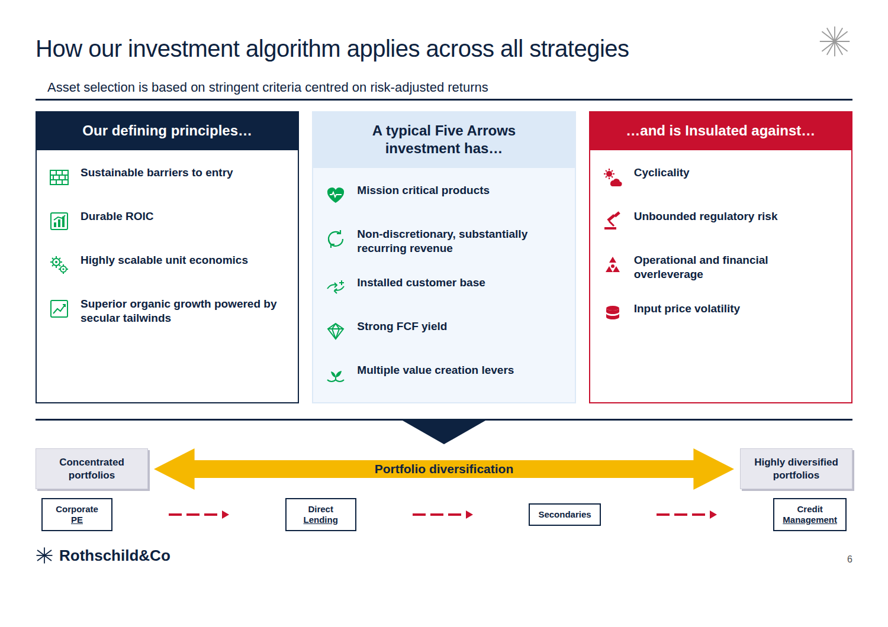How our investment algorithm applies across all strategies
Asset selection is based on stringent criteria centred on risk-adjusted returns
Our defining principles…
Sustainable barriers to entry
Durable ROIC
Highly scalable unit economics
Superior organic growth powered by secular tailwinds
A typical Five Arrows
investment has…
Mission critical products
Non-discretionary, substantially recurring revenue
Installed customer base
Strong FCF yield
Multiple value creation levers
…and is Insulated against…
Cyclicality
Unbounded regulatory risk
Operational and financial overleverage
Input price volatility
Concentrated
portfolios
Portfolio diversification
Highly diversified
portfolios
Corporate
PE
Direct
Lending
Secondaries
Credit
Management
Rothschild&Co
6